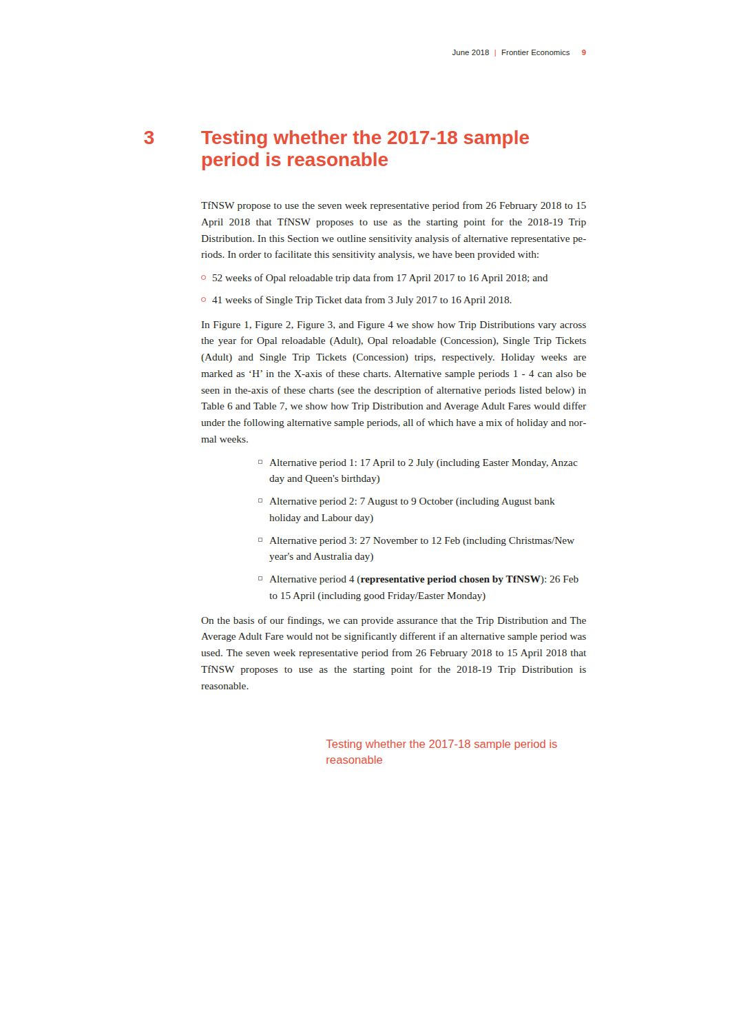June 2018 | Frontier Economics 9
3
Testing whether the 2017-18 sample period is reasonable
TfNSW propose to use the seven week representative period from 26 February 2018 to 15 April 2018 that TfNSW proposes to use as the starting point for the 2018-19 Trip Distribution. In this Section we outline sensitivity analysis of alternative representative periods. In order to facilitate this sensitivity analysis, we have been provided with:
52 weeks of Opal reloadable trip data from 17 April 2017 to 16 April 2018; and
41 weeks of Single Trip Ticket data from 3 July 2017 to 16 April 2018.
In Figure 1, Figure 2, Figure 3, and Figure 4 we show how Trip Distributions vary across the year for Opal reloadable (Adult), Opal reloadable (Concession), Single Trip Tickets (Adult) and Single Trip Tickets (Concession) trips, respectively. Holiday weeks are marked as ‘H’ in the X-axis of these charts. Alternative sample periods 1 - 4 can also be seen in the-axis of these charts (see the description of alternative periods listed below) in Table 6 and Table 7, we show how Trip Distribution and Average Adult Fares would differ under the following alternative sample periods, all of which have a mix of holiday and normal weeks.
Alternative period 1: 17 April to 2 July (including Easter Monday, Anzac day and Queen's birthday)
Alternative period 2: 7 August to 9 October (including August bank holiday and Labour day)
Alternative period 3: 27 November to 12 Feb (including Christmas/New year's and Australia day)
Alternative period 4 (representative period chosen by TfNSW): 26 Feb to 15 April (including good Friday/Easter Monday)
On the basis of our findings, we can provide assurance that the Trip Distribution and The Average Adult Fare would not be significantly different if an alternative sample period was used. The seven week representative period from 26 February 2018 to 15 April 2018 that TfNSW proposes to use as the starting point for the 2018-19 Trip Distribution is reasonable.
Testing whether the 2017-18 sample period is reasonable